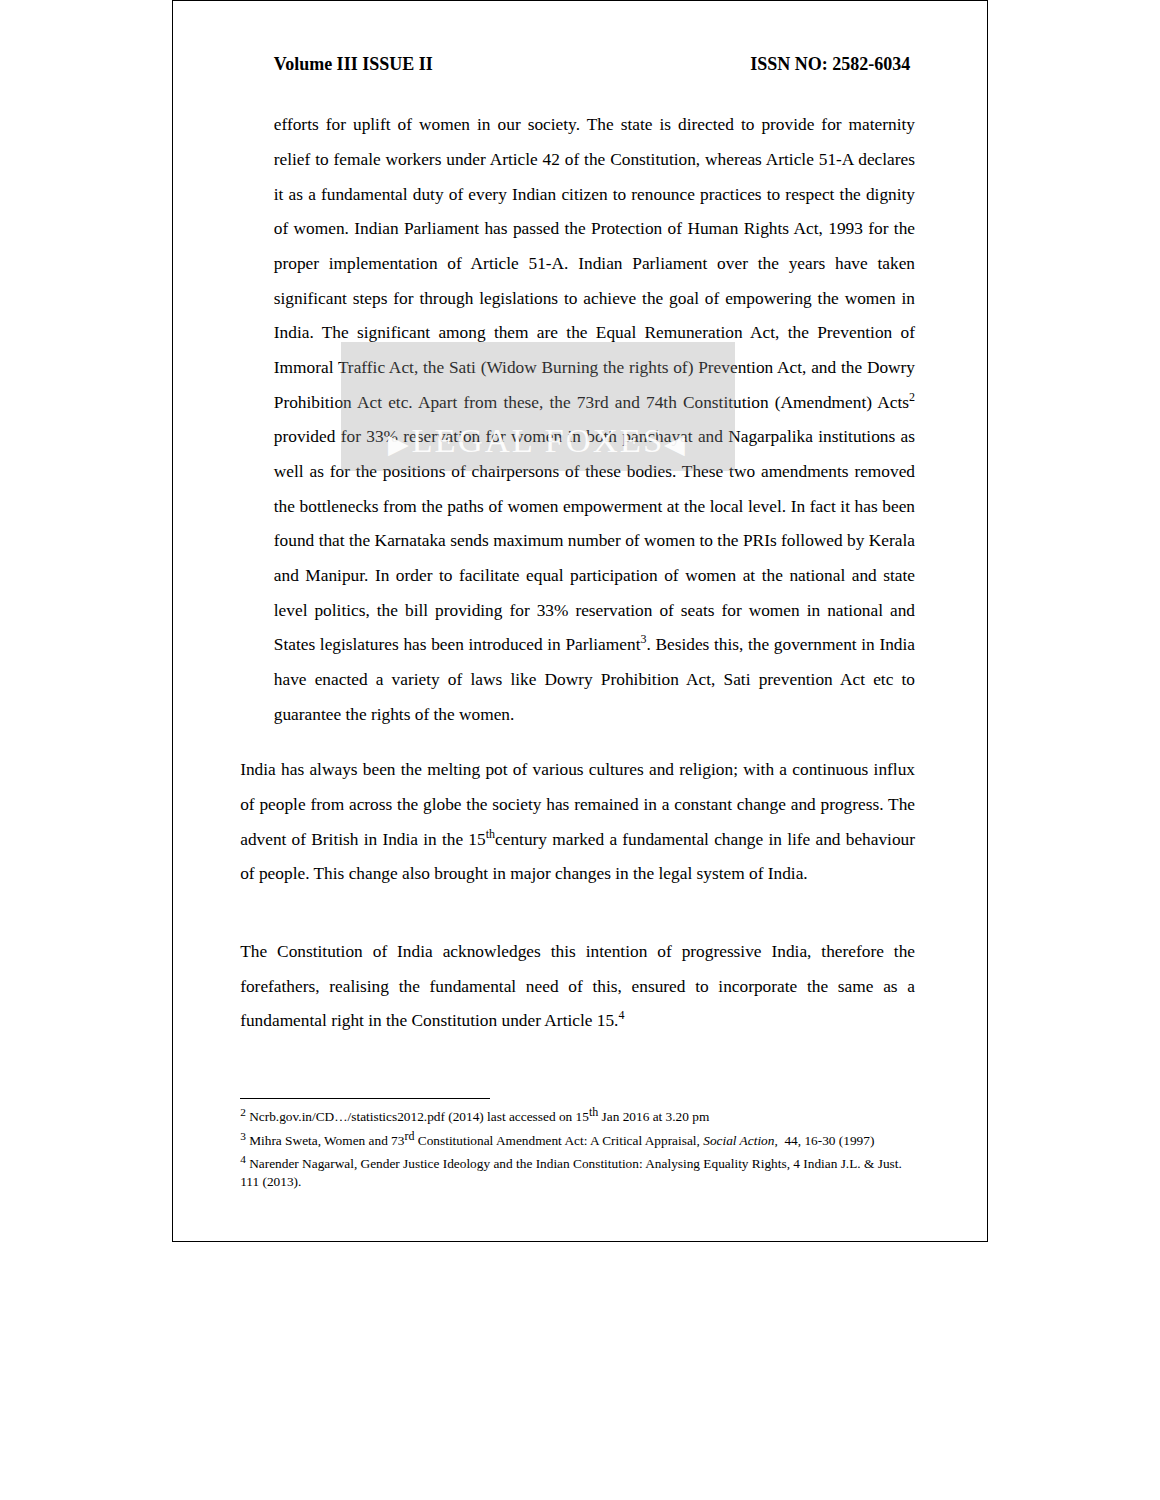Volume III ISSUE II ISSN NO: 2582-6034
▶LEGAL FOXES◀
efforts for uplift of women in our society. The state is directed to provide for maternity relief to female workers under Article 42 of the Constitution, whereas Article 51-A declares it as a fundamental duty of every Indian citizen to renounce practices to respect the dignity of women. Indian Parliament has passed the Protection of Human Rights Act, 1993 for the proper implementation of Article 51-A. Indian Parliament over the years have taken significant steps for through legislations to achieve the goal of empowering the women in India. The significant among them are the Equal Remuneration Act, the Prevention of Immoral Traffic Act, the Sati (Widow Burning the rights of) Prevention Act, and the Dowry Prohibition Act etc. Apart from these, the 73rd and 74th Constitution (Amendment) Acts2 provided for 33% reservation for women in both panchayat and Nagarpalika institutions as well as for the positions of chairpersons of these bodies. These two amendments removed the bottlenecks from the paths of women empowerment at the local level. In fact it has been found that the Karnataka sends maximum number of women to the PRIs followed by Kerala and Manipur. In order to facilitate equal participation of women at the national and state level politics, the bill providing for 33% reservation of seats for women in national and States legislatures has been introduced in Parliament3. Besides this, the government in India have enacted a variety of laws like Dowry Prohibition Act, Sati prevention Act etc to guarantee the rights of the women.
India has always been the melting pot of various cultures and religion; with a continuous influx of people from across the globe the society has remained in a constant change and progress. The advent of British in India in the 15thcentury marked a fundamental change in life and behaviour of people. This change also brought in major changes in the legal system of India.
The Constitution of India acknowledges this intention of progressive India, therefore the forefathers, realising the fundamental need of this, ensured to incorporate the same as a fundamental right in the Constitution under Article 15.4
2 Ncrb.gov.in/CD…/statistics2012.pdf (2014) last accessed on 15th Jan 2016 at 3.20 pm
3 Mihra Sweta, Women and 73rd Constitutional Amendment Act: A Critical Appraisal, Social Action, 44, 16-30 (1997)
4 Narender Nagarwal, Gender Justice Ideology and the Indian Constitution: Analysing Equality Rights, 4 Indian J.L. & Just. 111 (2013).